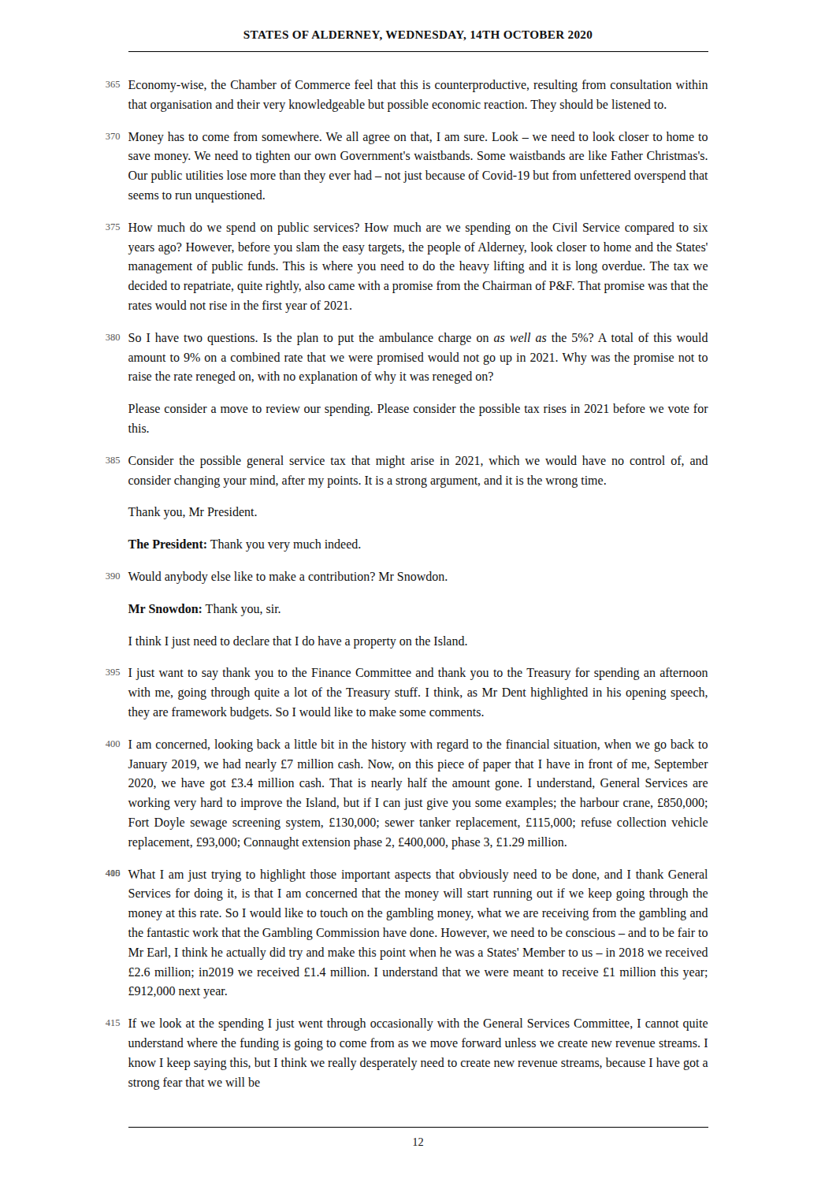States of Alderney, Wednesday, 14th October 2020
365 Economy-wise, the Chamber of Commerce feel that this is counterproductive, resulting from consultation within that organisation and their very knowledgeable but possible economic reaction. They should be listened to.
Money has to come from somewhere. We all agree on that, I am sure. Look – we need to look closer to home to save money. We need to tighten our own Government's waistbands. Some 370waistbands are like Father Christmas's. Our public utilities lose more than they ever had – not just because of Covid-19 but from unfettered overspend that seems to run unquestioned.
How much do we spend on public services? How much are we spending on the Civil Service compared to six years ago? However, before you slam the easy targets, the people of Alderney, look closer to home and the States' management of public funds. This is where you need to do 375the heavy lifting and it is long overdue. The tax we decided to repatriate, quite rightly, also came with a promise from the Chairman of P&F. That promise was that the rates would not rise in the first year of 2021.
So I have two questions. Is the plan to put the ambulance charge on as well as the 5%? A total of this would amount to 9% on a combined rate that we were promised would not go up in 2021. 380 Why was the promise not to raise the rate reneged on, with no explanation of why it was reneged on?
Please consider a move to review our spending. Please consider the possible tax rises in 2021 before we vote for this.
Consider the possible general service tax that might arise in 2021, which we would have no 385control of, and consider changing your mind, after my points. It is a strong argument, and it is the wrong time.
Thank you, Mr President.
The President: Thank you very much indeed.
390 Would anybody else like to make a contribution? Mr Snowdon.
Mr Snowdon: Thank you, sir.
I think I just need to declare that I do have a property on the Island.
I just want to say thank you to the Finance Committee and thank you to the Treasury for 395spending an afternoon with me, going through quite a lot of the Treasury stuff. I think, as Mr Dent highlighted in his opening speech, they are framework budgets. So I would like to make some comments.
I am concerned, looking back a little bit in the history with regard to the financial situation, when we go back to January 2019, we had nearly £7 million cash. Now, on this piece of paper that 400 I have in front of me, September 2020, we have got £3.4 million cash. That is nearly half the amount gone. I understand, General Services are working very hard to improve the Island, but if I can just give you some examples; the harbour crane, £850,000; Fort Doyle sewage screening system, £130,000; sewer tanker replacement, £115,000; refuse collection vehicle replacement, £93,000; Connaught extension phase 2, £400,000, phase 3, £1.29 million.
405 What I am just trying to highlight those important aspects that obviously need to be done, and I thank General Services for doing it, is that I am concerned that the money will start running out if we keep going through the money at this rate. So I would like to touch on the gambling money, what we are receiving from the gambling and the fantastic work that the Gambling Commission have done. However, we need to be conscious – and to be fair to Mr Earl, I think he actually did 410try and make this point when he was a States' Member to us – in 2018 we received £2.6 million; in2019 we received £1.4 million. I understand that we were meant to receive £1 million this year; £912,000 next year.
If we look at the spending I just went through occasionally with the General Services Committee, I cannot quite understand where the funding is going to come from as we move 415forward unless we create new revenue streams. I know I keep saying this, but I think we really desperately need to create new revenue streams, because I have got a strong fear that we will be
12